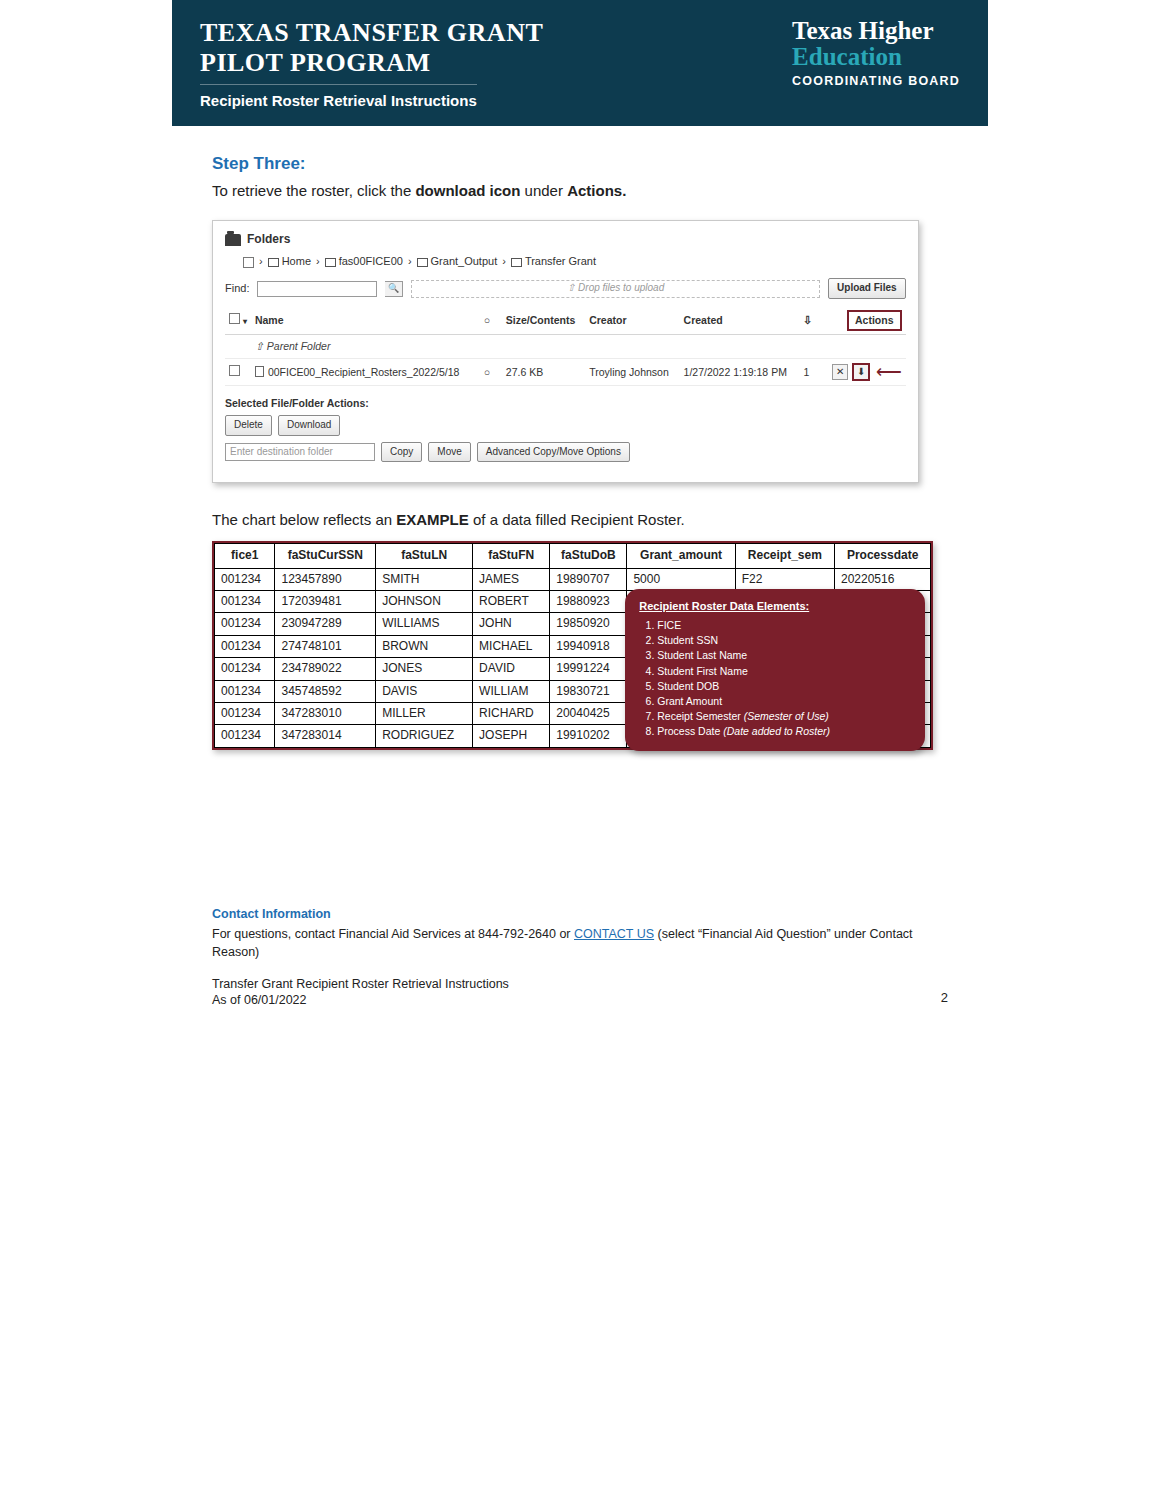Texas Transfer Grant
Pilot Program
Recipient Roster Retrieval Instructions
Texas Higher Education COORDINATING BOARD
Step Three:
To retrieve the roster, click the download icon under Actions.
Folders
› Home › fas00FICE00 › Grant_Output › Transfer Grant
Find: 🔍 ⇧ Drop files to upload Upload Files
| ▾ | Name | ○ | Size/Contents | Creator | Created | ⇩ | Actions |
| --- | --- | --- | --- | --- | --- | --- | --- |
| | ⇧ Parent Folder | | | | | | |
| | 00FICE00_Recipient_Rosters_2022/5/18 | ○ | 27.6 KB | Troyling Johnson | 1/27/2022 1:19:18 PM | 1 | ✕ ⬇ ⟵ |
Selected File/Folder Actions:
Delete Download
Enter destination folder Copy Move Advanced Copy/Move Options
The chart below reflects an EXAMPLE of a data filled Recipient Roster.
| fice1 | faStuCurSSN | faStuLN | faStuFN | faStuDoB | Grant_amount | Receipt_sem | Processdate |
| --- | --- | --- | --- | --- | --- | --- | --- |
| 001234 | 123457890 | SMITH | JAMES | 19890707 | 5000 | F22 | 20220516 |
| 001234 | 172039481 | JOHNSON | ROBERT | 19880923 | 5000 | F22 | 20220516 |
| 001234 | 230947289 | WILLIAMS | JOHN | 19850920 | 5000 | | 20220516 |
| 001234 | 274748101 | BROWN | MICHAEL | 19940918 | 5000 | | 20220516 |
| 001234 | 234789022 | JONES | DAVID | 19991224 | 5000 | | 20220516 |
| 001234 | 345748592 | DAVIS | WILLIAM | 19830721 | 5000 | | 20220516 |
| 001234 | 347283010 | MILLER | RICHARD | 20040425 | 5000 | | 20220516 |
| 001234 | 347283014 | RODRIGUEZ | JOSEPH | 19910202 | 5000 | | 20220516 |
Recipient Roster Data Elements:
FICE
Student SSN
Student Last Name
Student First Name
Student DOB
Grant Amount
Receipt Semester (Semester of Use)
Process Date (Date added to Roster)
Contact Information
For questions, contact Financial Aid Services at 844-792-2640 or CONTACT US (select “Financial Aid Question” under Contact Reason)
Transfer Grant Recipient Roster Retrieval Instructions
As of 06/01/2022
2